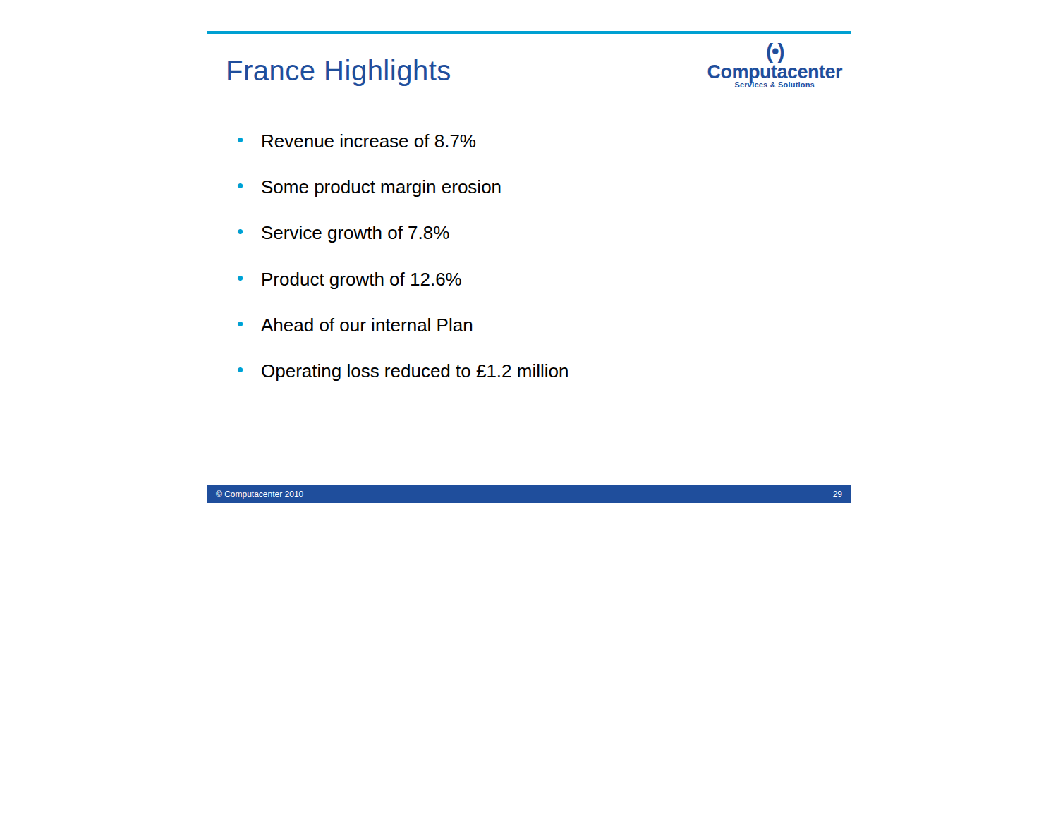France Highlights
(•)
Computacenter
Services & Solutions
Revenue increase of 8.7%
Some product margin erosion
Service growth of 7.8%
Product growth of 12.6%
Ahead of our internal Plan
Operating loss reduced to £1.2 million
© Computacenter 2010 29